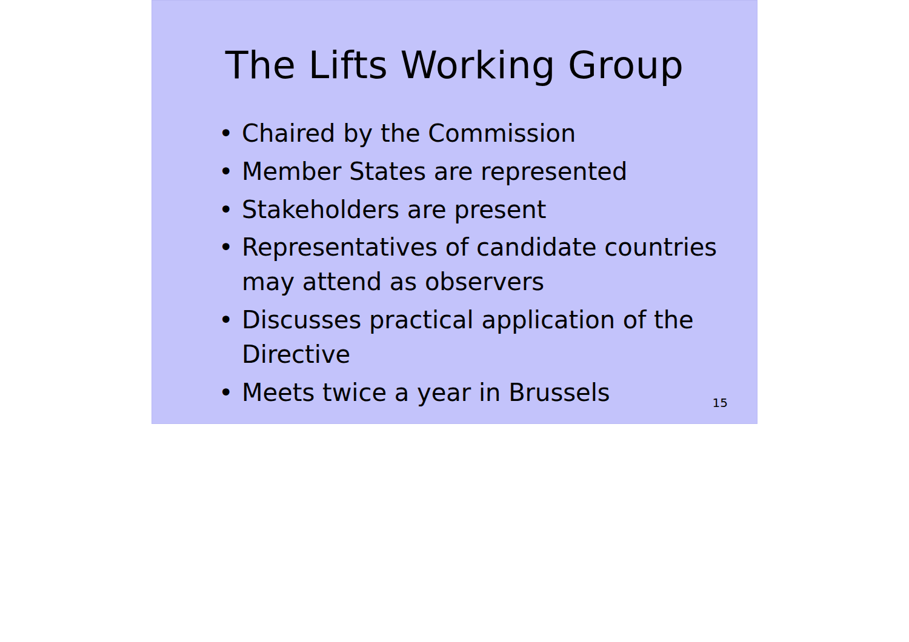The Lifts Working Group
Chaired by the Commission
Member States are represented
Stakeholders are present
Representatives of candidate countries may attend as observers
Discusses practical application of the Directive
Meets twice a year in Brussels
15